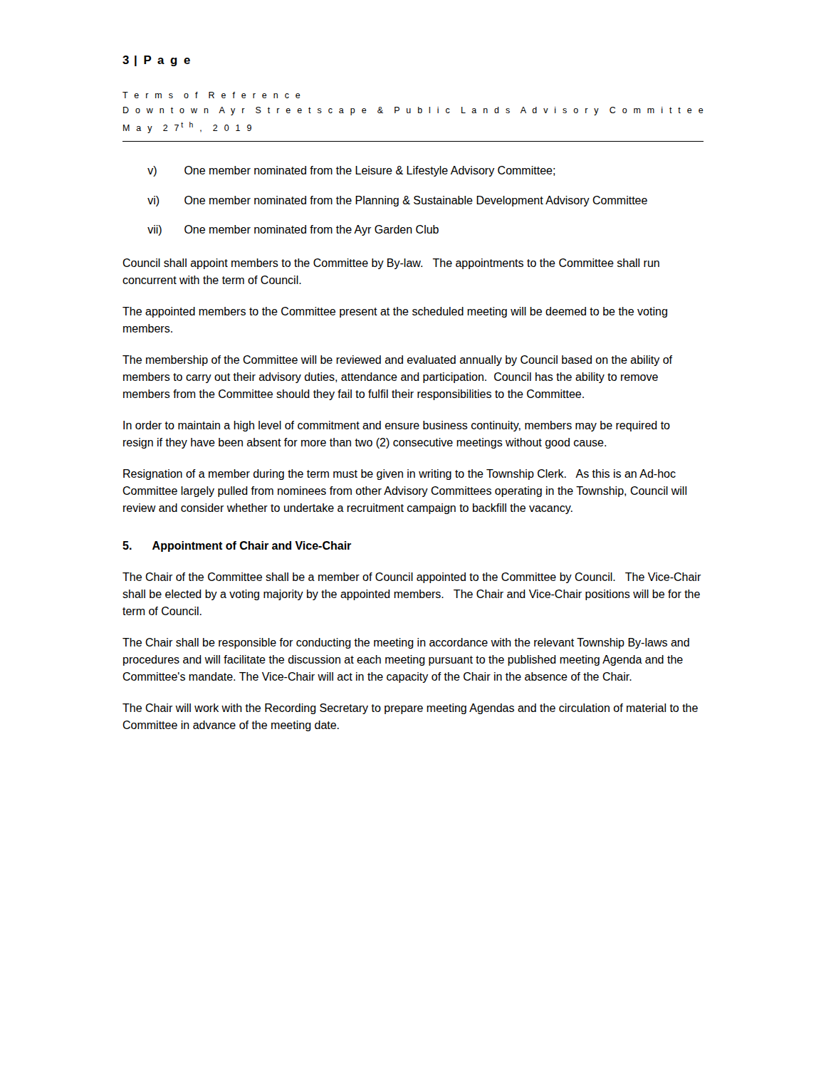3 | P a g e
T e r m s o f R e f e r e n c e
D o w n t o w n A y r S t r e e t s c a p e & P u b l i c L a n d s A d v i s o r y C o m m i t t e e
M a y 2 7t h , 2 0 1 9
v) One member nominated from the Leisure & Lifestyle Advisory Committee;
vi) One member nominated from the Planning & Sustainable Development Advisory Committee
vii) One member nominated from the Ayr Garden Club
Council shall appoint members to the Committee by By-law. The appointments to the Committee shall run concurrent with the term of Council.
The appointed members to the Committee present at the scheduled meeting will be deemed to be the voting members.
The membership of the Committee will be reviewed and evaluated annually by Council based on the ability of members to carry out their advisory duties, attendance and participation. Council has the ability to remove members from the Committee should they fail to fulfil their responsibilities to the Committee.
In order to maintain a high level of commitment and ensure business continuity, members may be required to resign if they have been absent for more than two (2) consecutive meetings without good cause.
Resignation of a member during the term must be given in writing to the Township Clerk. As this is an Ad-hoc Committee largely pulled from nominees from other Advisory Committees operating in the Township, Council will review and consider whether to undertake a recruitment campaign to backfill the vacancy.
5. Appointment of Chair and Vice-Chair
The Chair of the Committee shall be a member of Council appointed to the Committee by Council. The Vice-Chair shall be elected by a voting majority by the appointed members. The Chair and Vice-Chair positions will be for the term of Council.
The Chair shall be responsible for conducting the meeting in accordance with the relevant Township By-laws and procedures and will facilitate the discussion at each meeting pursuant to the published meeting Agenda and the Committee's mandate. The Vice-Chair will act in the capacity of the Chair in the absence of the Chair.
The Chair will work with the Recording Secretary to prepare meeting Agendas and the circulation of material to the Committee in advance of the meeting date.